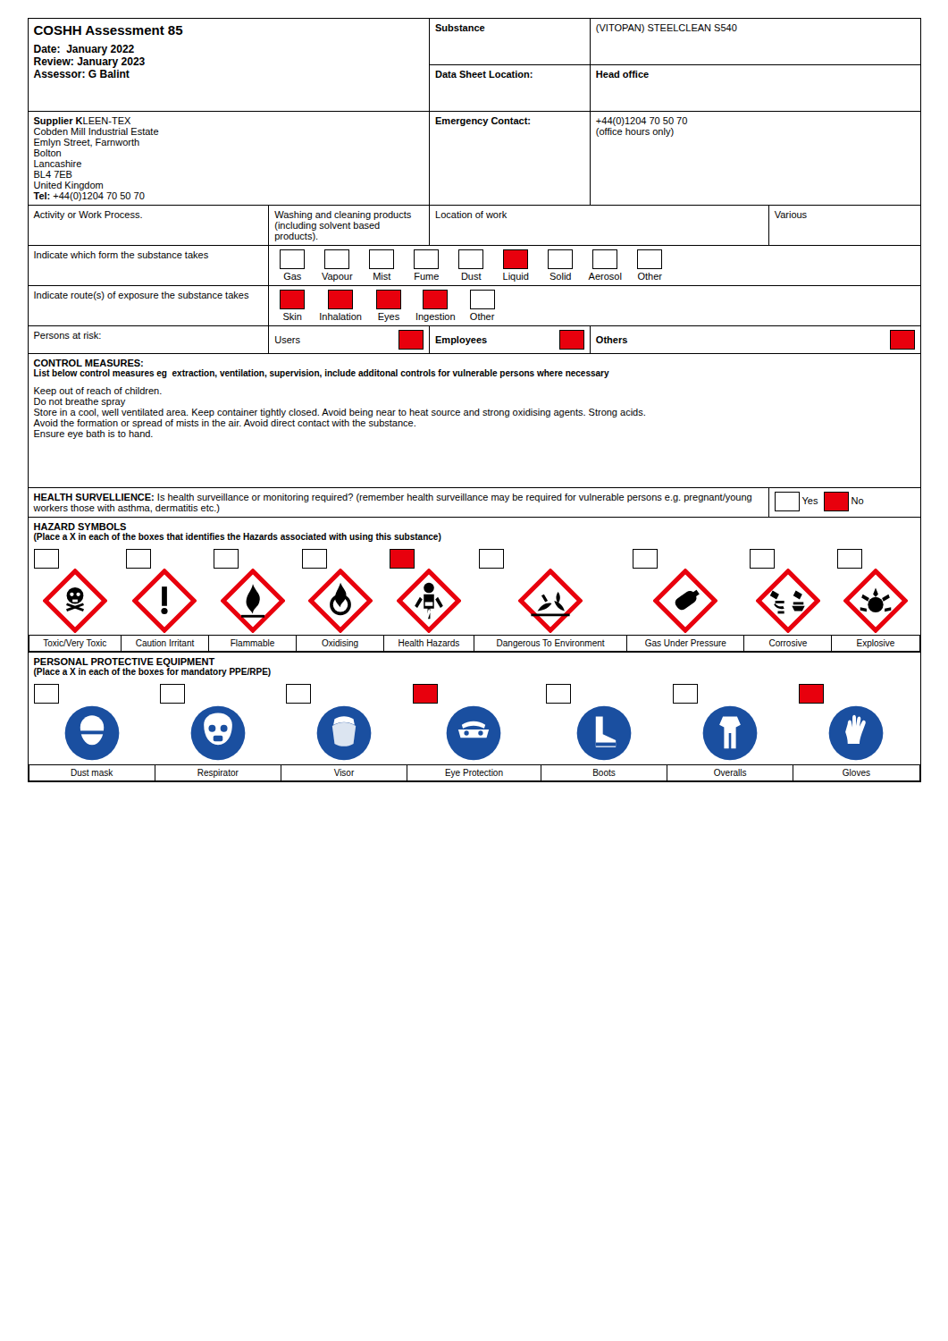| COSHH Assessment 85 Date: January 2022 Review: January 2023 Assessor: G Balint | Substance | (VITOPAN) STEELCLEAN S540 |
| Data Sheet Location: | Head office |
| Supplier K LEEN-TEX Cobden Mill Industrial Estate Emlyn Street, Farnworth Bolton Lancashire BL4 7EB United Kingdom Tel: +44(0)1204 70 50 70 | Emergency Contact: | +44(0)1204 70 50 70 (office hours only) |
| Activity or Work Process. | Washing and cleaning products (including solvent based products). | Location of work | Various |
| Indicate which form the substance takes | Gas Vapour Mist Fume Dust Liquid Solid Aerosol Other |
| Indicate route(s) of exposure the substance takes | Skin Inhalation Eyes Ingestion Other |
| Persons at risk: | Users | Employees | Others |
| CONTROL MEASURES: List below control measures eg extraction, ventilation, supervision, include additonal controls for vulnerable persons where necessary |
| Keep out of reach of children. Do not breathe spray Store in a cool, well ventilated area. Keep container tightly closed. Avoid being near to heat source and strong oxidising agents. Strong acids. Avoid the formation or spread of mists in the air. Avoid direct contact with the substance. Ensure eye bath is to hand. |
| HEALTH SURVELLIENCE: Is health surveillance or monitoring required? (remember health surveillance may be required for vulnerable persons e.g. pregnant/young workers those with asthma, dermatitis etc.) | Yes No |
| HAZARD SYMBOLS (Place a X in each of the boxes that identifies the Hazards associated with using this substance) |
| / Toxic/Very Toxic / Caution Irritant / Flammable / Oxidising / Health Hazards / Dangerous To Environment / Gas Under Pressure / Corrosive / Explosive / |
| PERSONAL PROTECTIVE EQUIPMENT (Place a X in each of the boxes for mandatory PPE/RPE) |
| / Dust mask / Respirator / Visor / Eye Protection / Boots / Overalls / Gloves / |